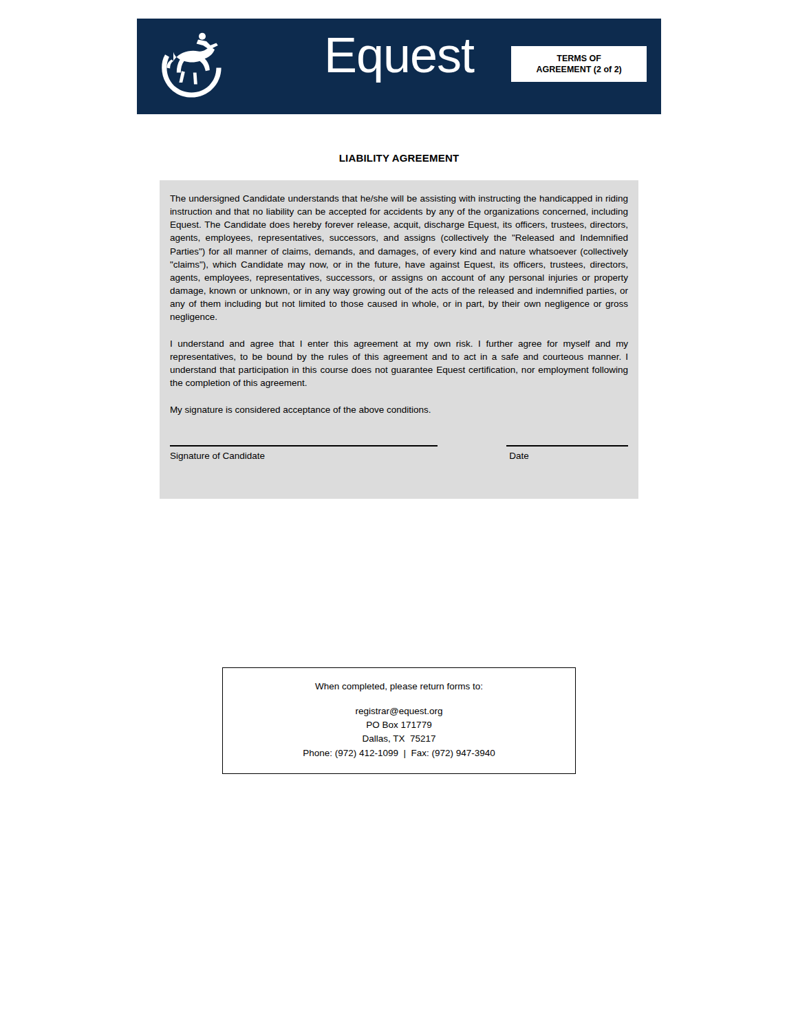Equest
TERMS OF
AGREEMENT (2 of 2)
LIABILITY AGREEMENT
The undersigned Candidate understands that he/she will be assisting with instructing the handicapped in riding instruction and that no liability can be accepted for accidents by any of the organizations concerned, including Equest. The Candidate does hereby forever release, acquit, discharge Equest, its officers, trustees, directors, agents, employees, representatives, successors, and assigns (collectively the "Released and Indemnified Parties") for all manner of claims, demands, and damages, of every kind and nature whatsoever (collectively "claims"), which Candidate may now, or in the future, have against Equest, its officers, trustees, directors, agents, employees, representatives, successors, or assigns on account of any personal injuries or property damage, known or unknown, or in any way growing out of the acts of the released and indemnified parties, or any of them including but not limited to those caused in whole, or in part, by their own negligence or gross negligence.
I understand and agree that I enter this agreement at my own risk. I further agree for myself and my representatives, to be bound by the rules of this agreement and to act in a safe and courteous manner. I understand that participation in this course does not guarantee Equest certification, nor employment following the completion of this agreement.
My signature is considered acceptance of the above conditions.
Signature of Candidate
Date
When completed, please return forms to:
registrar@equest.org
PO Box 171779
Dallas, TX 75217
Phone: (972) 412-1099 | Fax: (972) 947-3940